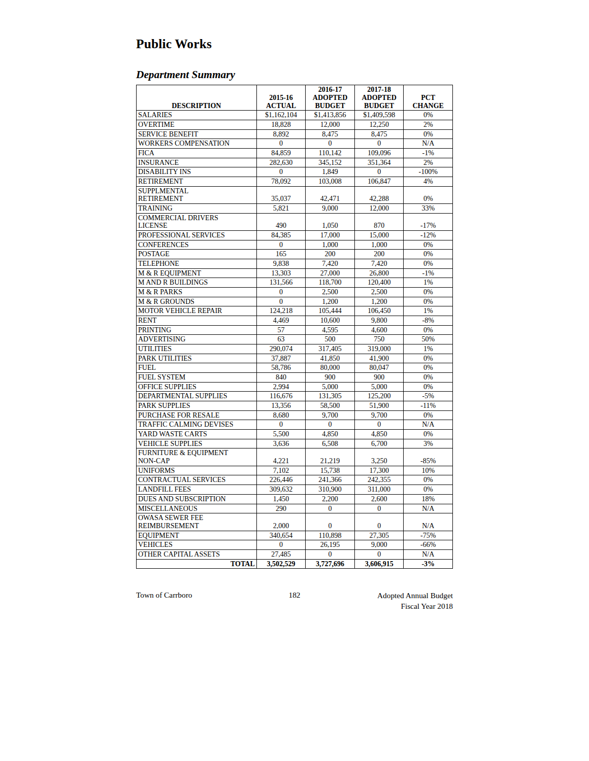Public Works
Department Summary
| DESCRIPTION | 2015-16 ACTUAL | 2016-17 ADOPTED BUDGET | 2017-18 ADOPTED BUDGET | PCT CHANGE |
| --- | --- | --- | --- | --- |
| SALARIES | $1,162,104 | $1,413,856 | $1,409,598 | 0% |
| OVERTIME | 18,828 | 12,000 | 12,250 | 2% |
| SERVICE BENEFIT | 8,892 | 8,475 | 8,475 | 0% |
| WORKERS COMPENSATION | 0 | 0 | 0 | N/A |
| FICA | 84,859 | 110,142 | 109,096 | -1% |
| INSURANCE | 282,630 | 345,152 | 351,364 | 2% |
| DISABILITY INS | 0 | 1,849 | 0 | -100% |
| RETIREMENT | 78,092 | 103,008 | 106,847 | 4% |
| SUPPLMENTAL RETIREMENT | 35,037 | 42,471 | 42,288 | 0% |
| TRAINING | 5,821 | 9,000 | 12,000 | 33% |
| COMMERCIAL DRIVERS LICENSE | 490 | 1,050 | 870 | -17% |
| PROFESSIONAL SERVICES | 84,385 | 17,000 | 15,000 | -12% |
| CONFERENCES | 0 | 1,000 | 1,000 | 0% |
| POSTAGE | 165 | 200 | 200 | 0% |
| TELEPHONE | 9,838 | 7,420 | 7,420 | 0% |
| M & R EQUIPMENT | 13,303 | 27,000 | 26,800 | -1% |
| M AND R BUILDINGS | 131,566 | 118,700 | 120,400 | 1% |
| M & R PARKS | 0 | 2,500 | 2,500 | 0% |
| M & R GROUNDS | 0 | 1,200 | 1,200 | 0% |
| MOTOR VEHICLE REPAIR | 124,218 | 105,444 | 106,450 | 1% |
| RENT | 4,469 | 10,600 | 9,800 | -8% |
| PRINTING | 57 | 4,595 | 4,600 | 0% |
| ADVERTISING | 63 | 500 | 750 | 50% |
| UTILITIES | 290,074 | 317,405 | 319,000 | 1% |
| PARK UTILITIES | 37,887 | 41,850 | 41,900 | 0% |
| FUEL | 58,786 | 80,000 | 80,047 | 0% |
| FUEL SYSTEM | 840 | 900 | 900 | 0% |
| OFFICE SUPPLIES | 2,994 | 5,000 | 5,000 | 0% |
| DEPARTMENTAL SUPPLIES | 116,676 | 131,305 | 125,200 | -5% |
| PARK SUPPLIES | 13,356 | 58,500 | 51,900 | -11% |
| PURCHASE FOR RESALE | 8,680 | 9,700 | 9,700 | 0% |
| TRAFFIC CALMING DEVISES | 0 | 0 | 0 | N/A |
| YARD WASTE CARTS | 5,500 | 4,850 | 4,850 | 0% |
| VEHICLE SUPPLIES | 3,636 | 6,508 | 6,700 | 3% |
| FURNITURE & EQUIPMENT NON-CAP | 4,221 | 21,219 | 3,250 | -85% |
| UNIFORMS | 7,102 | 15,738 | 17,300 | 10% |
| CONTRACTUAL SERVICES | 226,446 | 241,366 | 242,355 | 0% |
| LANDFILL FEES | 309,632 | 310,900 | 311,000 | 0% |
| DUES AND SUBSCRIPTION | 1,450 | 2,200 | 2,600 | 18% |
| MISCELLANEOUS | 290 | 0 | 0 | N/A |
| OWASA SEWER FEE REIMBURSEMENT | 2,000 | 0 | 0 | N/A |
| EQUIPMENT | 340,654 | 110,898 | 27,305 | -75% |
| VEHICLES | 0 | 26,195 | 9,000 | -66% |
| OTHER CAPITAL ASSETS | 27,485 | 0 | 0 | N/A |
| TOTAL | 3,502,529 | 3,727,696 | 3,606,915 | -3% |
Town of Carrboro
182
Adopted Annual Budget
Fiscal Year 2018